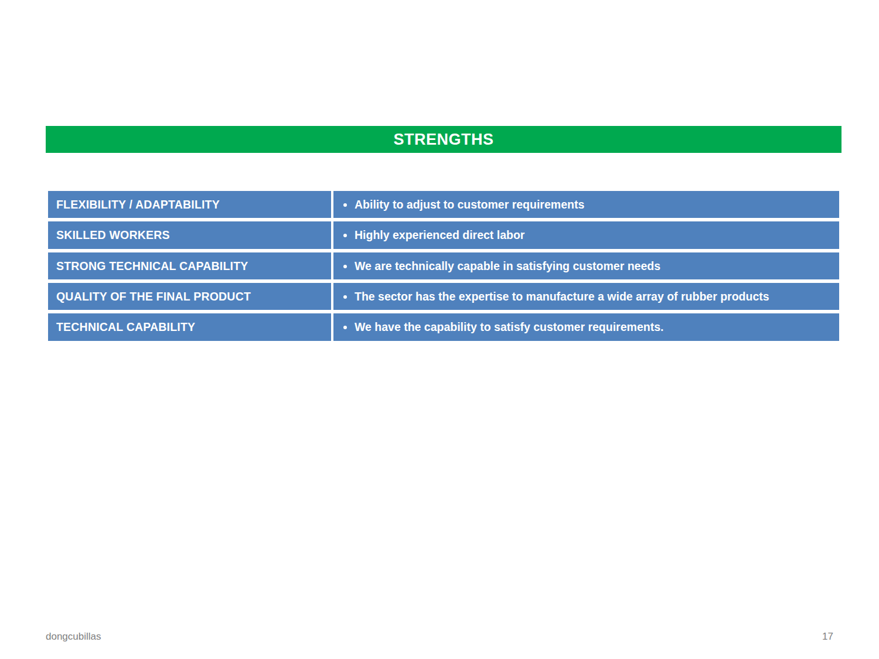STRENGTHS
| FLEXIBILITY / ADAPTABILITY | Ability to adjust to customer requirements |
| SKILLED WORKERS | Highly experienced direct labor |
| STRONG TECHNICAL CAPABILITY | We are technically capable in satisfying customer needs |
| QUALITY OF THE FINAL PRODUCT | The sector has the expertise to manufacture a wide array of rubber products |
| TECHNICAL CAPABILITY | We have the capability to satisfy customer requirements. |
dongcubillas
17